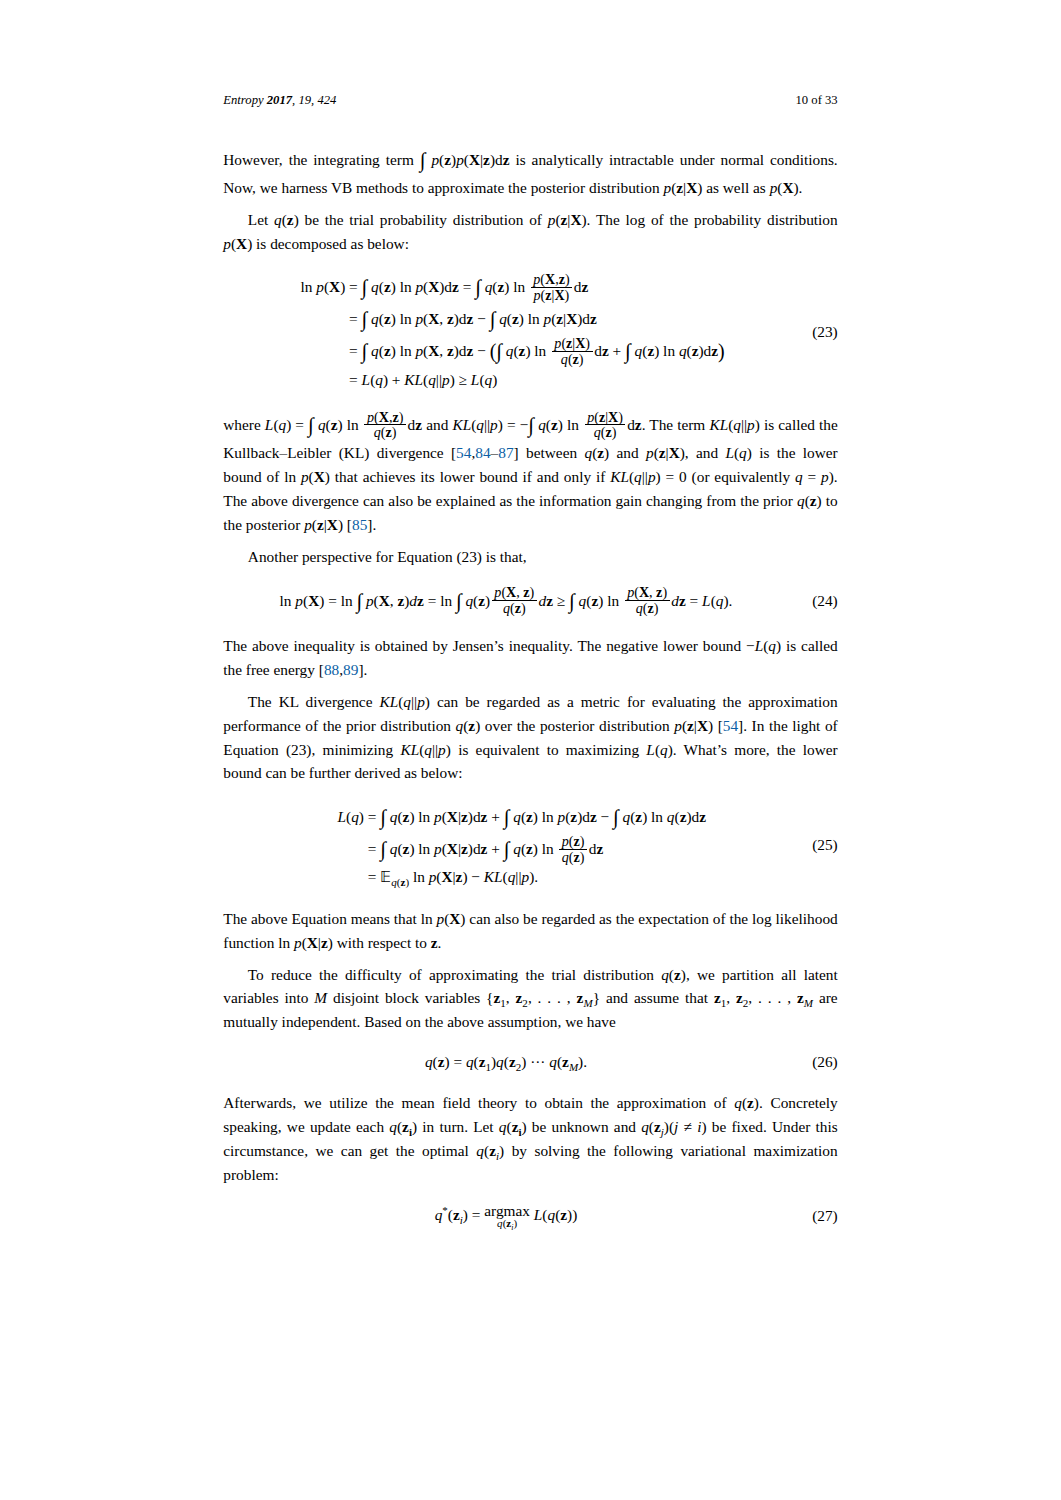Entropy 2017, 19, 424
10 of 33
However, the integrating term ∫ p(z)p(X|z)dz is analytically intractable under normal conditions. Now, we harness VB methods to approximate the posterior distribution p(z|X) as well as p(X).
Let q(z) be the trial probability distribution of p(z|X). The log of the probability distribution p(X) is decomposed as below:
ln p(X) = ∫ q(z) ln p(X)dz = ∫ q(z) ln p(X,z) p(z|X) dz
= ∫ q(z) ln p(X, z)dz − ∫ q(z) ln p(z|X)dz
= ∫ q(z) ln p(X, z)dz − (∫ q(z) ln p(z|X) q(z) dz + ∫ q(z) ln q(z)dz)
= L(q) + KL(q||p) ≥ L(q)
(23)
where L(q) = ∫ q(z) ln p(X,z) q(z) dz and KL(q||p) = −∫ q(z) ln p(z|X) q(z) dz. The term KL(q||p) is called the Kullback–Leibler (KL) divergence [54,84–87] between q(z) and p(z|X), and L(q) is the lower bound of ln p(X) that achieves its lower bound if and only if KL(q||p) = 0 (or equivalently q = p). The above divergence can also be explained as the information gain changing from the prior q(z) to the posterior p(z|X) [85].
Another perspective for Equation (23) is that,
ln p(X) = ln ∫ p(X, z)dz = ln ∫ q(z)p(X, z) q(z) dz ≥ ∫ q(z) ln p(X, z) q(z) dz = L(q).
(24)
The above inequality is obtained by Jensen’s inequality. The negative lower bound −L(q) is called the free energy [88,89].
The KL divergence KL(q||p) can be regarded as a metric for evaluating the approximation performance of the prior distribution q(z) over the posterior distribution p(z|X) [54]. In the light of Equation (23), minimizing KL(q||p) is equivalent to maximizing L(q). What’s more, the lower bound can be further derived as below:
L(q) = ∫ q(z) ln p(X|z)dz + ∫ q(z) ln p(z)dz − ∫ q(z) ln q(z)dz
= ∫ q(z) ln p(X|z)dz + ∫ q(z) ln p(z) q(z) dz
= 𝔼q(z) ln p(X|z) − KL(q||p).
(25)
The above Equation means that ln p(X) can also be regarded as the expectation of the log likelihood function ln p(X|z) with respect to z.
To reduce the difficulty of approximating the trial distribution q(z), we partition all latent variables into M disjoint block variables {z1, z2, . . . , zM} and assume that z1, z2, . . . , zM are mutually independent. Based on the above assumption, we have
q(z) = q(z1)q(z2) ··· q(zM).
(26)
Afterwards, we utilize the mean field theory to obtain the approximation of q(z). Concretely speaking, we update each q(zi) in turn. Let q(zi) be unknown and q(zj)(j ≠ i) be fixed. Under this circumstance, we can get the optimal q(zi) by solving the following variational maximization problem:
q*(zi) = argmax q(zi) L(q(z))
(27)